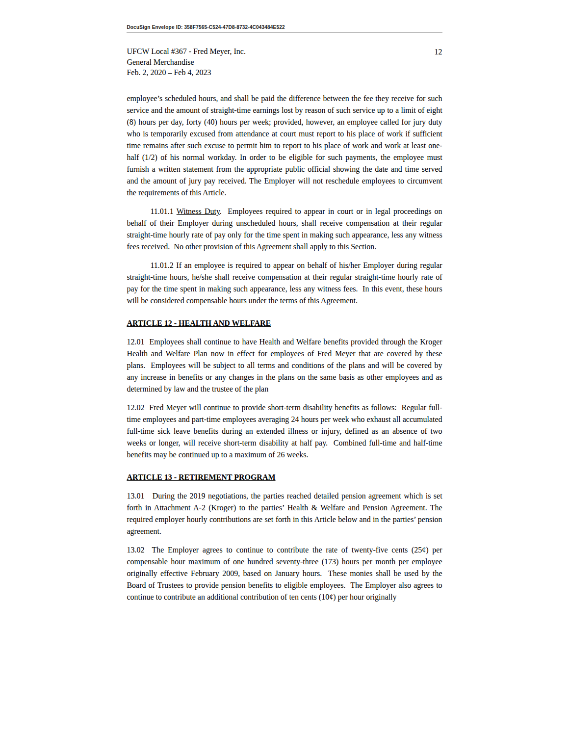DocuSign Envelope ID: 358F7565-C524-47D8-8732-4C043484E522
12
UFCW Local #367 - Fred Meyer, Inc.
General Merchandise
Feb. 2, 2020 – Feb 4, 2023
employee’s scheduled hours, and shall be paid the difference between the fee they receive for such service and the amount of straight-time earnings lost by reason of such service up to a limit of eight (8) hours per day, forty (40) hours per week; provided, however, an employee called for jury duty who is temporarily excused from attendance at court must report to his place of work if sufficient time remains after such excuse to permit him to report to his place of work and work at least one-half (1/2) of his normal workday. In order to be eligible for such payments, the employee must furnish a written statement from the appropriate public official showing the date and time served and the amount of jury pay received. The Employer will not reschedule employees to circumvent the requirements of this Article.
11.01.1 Witness Duty. Employees required to appear in court or in legal proceedings on behalf of their Employer during unscheduled hours, shall receive compensation at their regular straight-time hourly rate of pay only for the time spent in making such appearance, less any witness fees received. No other provision of this Agreement shall apply to this Section.
11.01.2 If an employee is required to appear on behalf of his/her Employer during regular straight-time hours, he/she shall receive compensation at their regular straight-time hourly rate of pay for the time spent in making such appearance, less any witness fees. In this event, these hours will be considered compensable hours under the terms of this Agreement.
ARTICLE 12 - HEALTH AND WELFARE
12.01 Employees shall continue to have Health and Welfare benefits provided through the Kroger Health and Welfare Plan now in effect for employees of Fred Meyer that are covered by these plans. Employees will be subject to all terms and conditions of the plans and will be covered by any increase in benefits or any changes in the plans on the same basis as other employees and as determined by law and the trustee of the plan
12.02 Fred Meyer will continue to provide short-term disability benefits as follows: Regular full-time employees and part-time employees averaging 24 hours per week who exhaust all accumulated full-time sick leave benefits during an extended illness or injury, defined as an absence of two weeks or longer, will receive short-term disability at half pay. Combined full-time and half-time benefits may be continued up to a maximum of 26 weeks.
ARTICLE 13 - RETIREMENT PROGRAM
13.01 During the 2019 negotiations, the parties reached detailed pension agreement which is set forth in Attachment A-2 (Kroger) to the parties’ Health & Welfare and Pension Agreement. The required employer hourly contributions are set forth in this Article below and in the parties’ pension agreement.
13.02 The Employer agrees to continue to contribute the rate of twenty-five cents (25¢) per compensable hour maximum of one hundred seventy-three (173) hours per month per employee originally effective February 2009, based on January hours. These monies shall be used by the Board of Trustees to provide pension benefits to eligible employees. The Employer also agrees to continue to contribute an additional contribution of ten cents (10¢) per hour originally